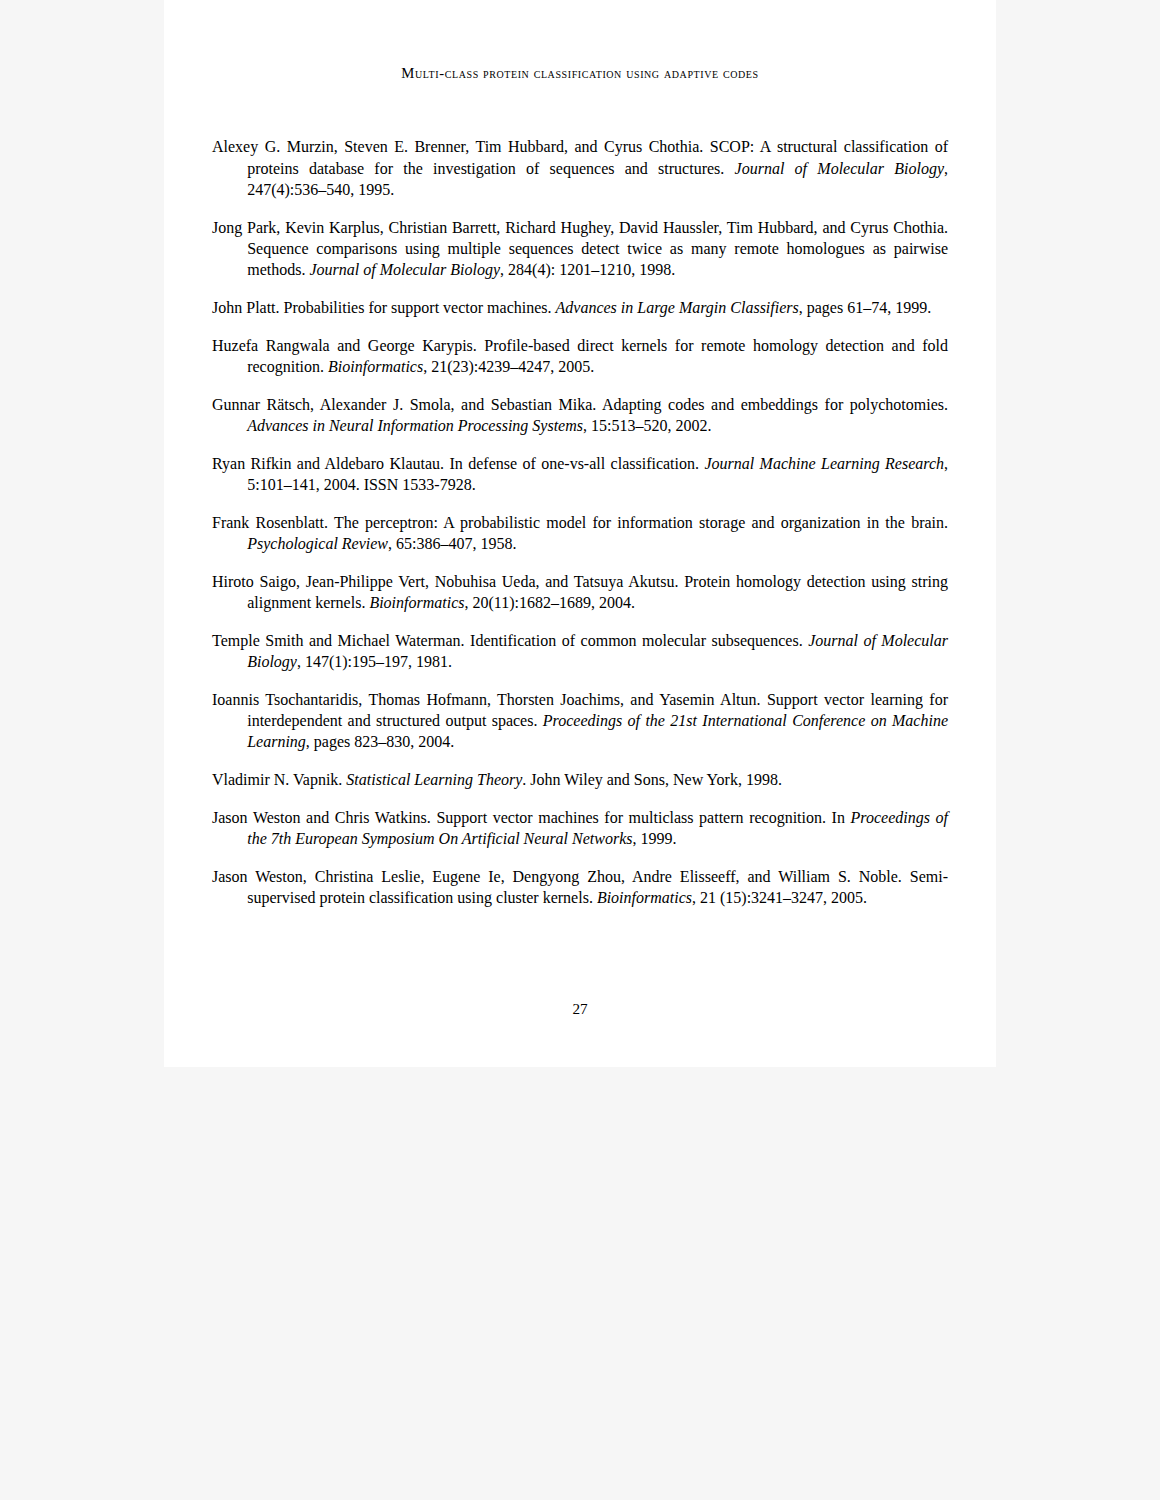Multi-class protein classification using adaptive codes
Alexey G. Murzin, Steven E. Brenner, Tim Hubbard, and Cyrus Chothia. SCOP: A structural classification of proteins database for the investigation of sequences and structures. Journal of Molecular Biology, 247(4):536–540, 1995.
Jong Park, Kevin Karplus, Christian Barrett, Richard Hughey, David Haussler, Tim Hubbard, and Cyrus Chothia. Sequence comparisons using multiple sequences detect twice as many remote homologues as pairwise methods. Journal of Molecular Biology, 284(4): 1201–1210, 1998.
John Platt. Probabilities for support vector machines. Advances in Large Margin Classifiers, pages 61–74, 1999.
Huzefa Rangwala and George Karypis. Profile-based direct kernels for remote homology detection and fold recognition. Bioinformatics, 21(23):4239–4247, 2005.
Gunnar Rätsch, Alexander J. Smola, and Sebastian Mika. Adapting codes and embeddings for polychotomies. Advances in Neural Information Processing Systems, 15:513–520, 2002.
Ryan Rifkin and Aldebaro Klautau. In defense of one-vs-all classification. Journal Machine Learning Research, 5:101–141, 2004. ISSN 1533-7928.
Frank Rosenblatt. The perceptron: A probabilistic model for information storage and organization in the brain. Psychological Review, 65:386–407, 1958.
Hiroto Saigo, Jean-Philippe Vert, Nobuhisa Ueda, and Tatsuya Akutsu. Protein homology detection using string alignment kernels. Bioinformatics, 20(11):1682–1689, 2004.
Temple Smith and Michael Waterman. Identification of common molecular subsequences. Journal of Molecular Biology, 147(1):195–197, 1981.
Ioannis Tsochantaridis, Thomas Hofmann, Thorsten Joachims, and Yasemin Altun. Support vector learning for interdependent and structured output spaces. Proceedings of the 21st International Conference on Machine Learning, pages 823–830, 2004.
Vladimir N. Vapnik. Statistical Learning Theory. John Wiley and Sons, New York, 1998.
Jason Weston and Chris Watkins. Support vector machines for multiclass pattern recognition. In Proceedings of the 7th European Symposium On Artificial Neural Networks, 1999.
Jason Weston, Christina Leslie, Eugene Ie, Dengyong Zhou, Andre Elisseeff, and William S. Noble. Semi-supervised protein classification using cluster kernels. Bioinformatics, 21 (15):3241–3247, 2005.
27